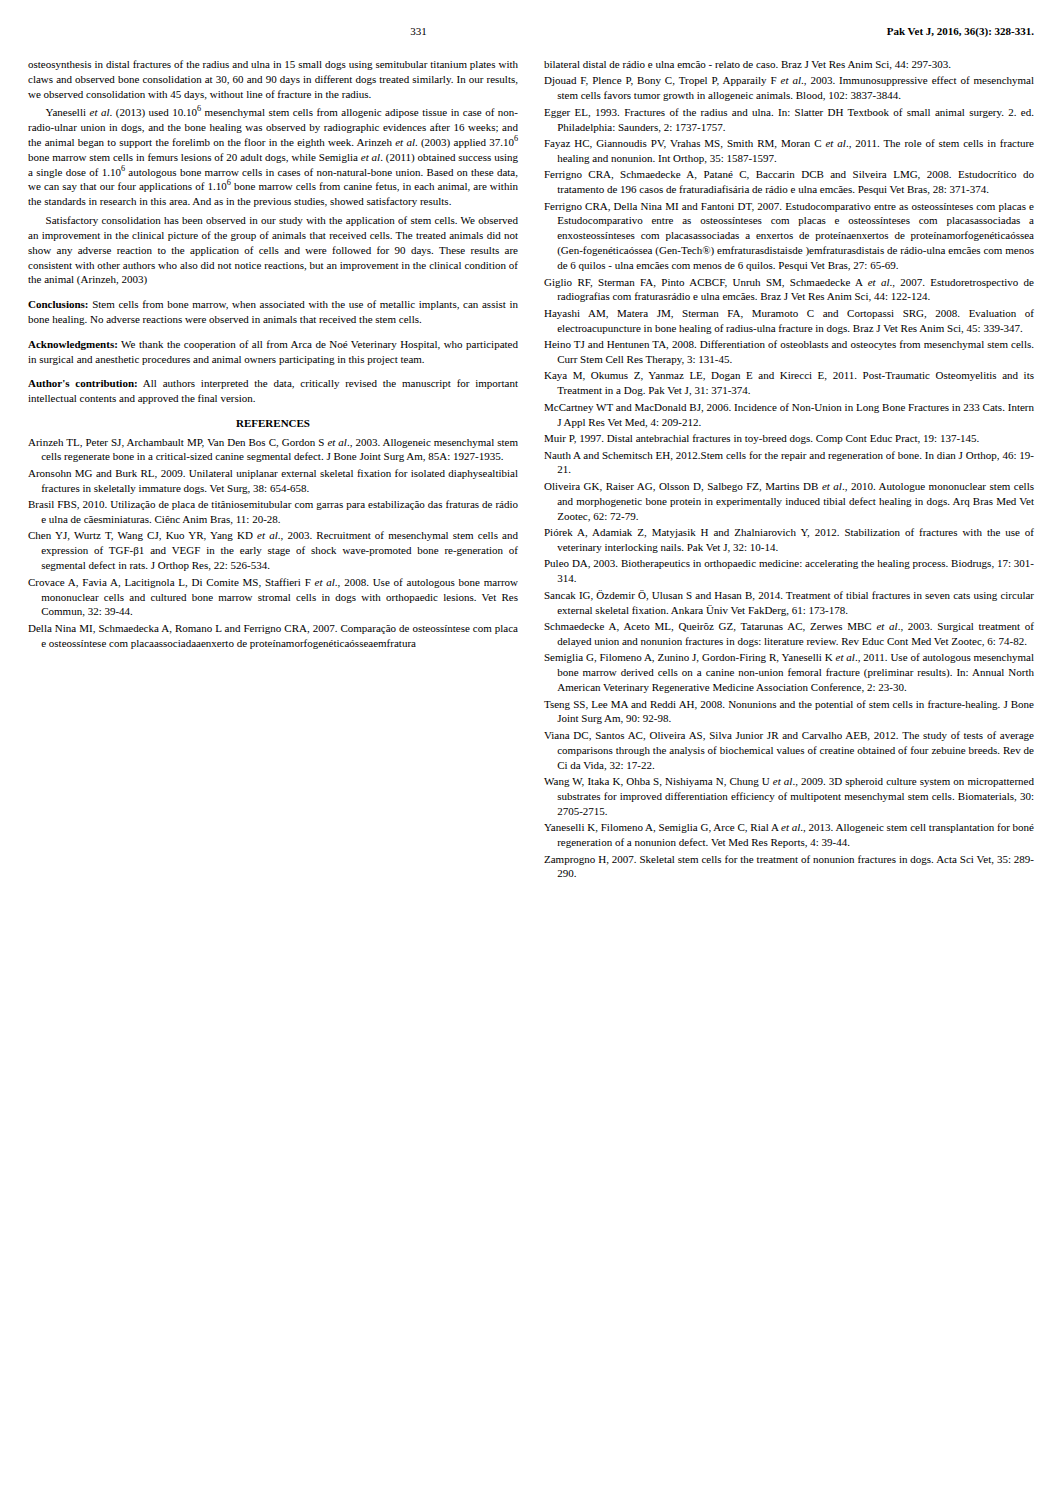331 Pak Vet J, 2016, 36(3): 328-331.
osteosynthesis in distal fractures of the radius and ulna in 15 small dogs using semitubular titanium plates with claws and observed bone consolidation at 30, 60 and 90 days in different dogs treated similarly. In our results, we observed consolidation with 45 days, without line of fracture in the radius.
Yaneselli et al. (2013) used 10.106 mesenchymal stem cells from allogenic adipose tissue in case of non-radio-ulnar union in dogs, and the bone healing was observed by radiographic evidences after 16 weeks; and the animal began to support the forelimb on the floor in the eighth week. Arinzeh et al. (2003) applied 37.106 bone marrow stem cells in femurs lesions of 20 adult dogs, while Semiglia et al. (2011) obtained success using a single dose of 1.106 autologous bone marrow cells in cases of non-natural-bone union. Based on these data, we can say that our four applications of 1.106 bone marrow cells from canine fetus, in each animal, are within the standards in research in this area. And as in the previous studies, showed satisfactory results.
Satisfactory consolidation has been observed in our study with the application of stem cells. We observed an improvement in the clinical picture of the group of animals that received cells. The treated animals did not show any adverse reaction to the application of cells and were followed for 90 days. These results are consistent with other authors who also did not notice reactions, but an improvement in the clinical condition of the animal (Arinzeh, 2003)
Conclusions: Stem cells from bone marrow, when associated with the use of metallic implants, can assist in bone healing. No adverse reactions were observed in animals that received the stem cells.
Acknowledgments: We thank the cooperation of all from Arca de Noé Veterinary Hospital, who participated in surgical and anesthetic procedures and animal owners participating in this project team.
Author's contribution: All authors interpreted the data, critically revised the manuscript for important intellectual contents and approved the final version.
REFERENCES
Arinzeh TL, Peter SJ, Archambault MP, Van Den Bos C, Gordon S et al., 2003. Allogeneic mesenchymal stem cells regenerate bone in a critical-sized canine segmental defect. J Bone Joint Surg Am, 85A: 1927-1935.
Aronsohn MG and Burk RL, 2009. Unilateral uniplanar external skeletal fixation for isolated diaphysealtibial fractures in skeletally immature dogs. Vet Surg, 38: 654-658.
Brasil FBS, 2010. Utilização de placa de titâniosemitubular com garras para estabilização das fraturas de rádio e ulna de cãesminiaturas. Ciênc Anim Bras, 11: 20-28.
Chen YJ, Wurtz T, Wang CJ, Kuo YR, Yang KD et al., 2003. Recruitment of mesenchymal stem cells and expression of TGF-β1 and VEGF in the early stage of shock wave-promoted bone re-generation of segmental defect in rats. J Orthop Res, 22: 526-534.
Crovace A, Favia A, Lacitignola L, Di Comite MS, Staffieri F et al., 2008. Use of autologous bone marrow mononuclear cells and cultured bone marrow stromal cells in dogs with orthopaedic lesions. Vet Res Commun, 32: 39-44.
Della Nina MI, Schmaedecka A, Romano L and Ferrigno CRA, 2007. Comparação de osteossíntese com placa e osteossíntese com placaassociadaaenxerto de proteínamorfogenéticaósseaemfratura
bilateral distal de rádio e ulna emcão - relato de caso. Braz J Vet Res Anim Sci, 44: 297-303.
Djouad F, Plence P, Bony C, Tropel P, Apparaily F et al., 2003. Immunosuppressive effect of mesenchymal stem cells favors tumor growth in allogeneic animals. Blood, 102: 3837-3844.
Egger EL, 1993. Fractures of the radius and ulna. In: Slatter DH Textbook of small animal surgery. 2. ed. Philadelphia: Saunders, 2: 1737-1757.
Fayaz HC, Giannoudis PV, Vrahas MS, Smith RM, Moran C et al., 2011. The role of stem cells in fracture healing and nonunion. Int Orthop, 35: 1587-1597.
Ferrigno CRA, Schmaedecke A, Patané C, Baccarin DCB and Silveira LMG, 2008. Estudocrítico do tratamento de 196 casos de fraturadiafisária de rádio e ulna emcães. Pesqui Vet Bras, 28: 371-374.
Ferrigno CRA, Della Nina MI and Fantoni DT, 2007. Estudocomparativo entre as osteossínteses com placas e Estudocomparativo entre as osteossínteses com placas e osteossínteses com placasassociadas a enxosteossínteses com placasassociadas a enxertos de proteínaenxertos de proteínamorfogenéticaóssea (Gen-fogenéticaóssea (Gen-Tech®) emfraturasdistaisde )emfraturasdistais de rádio-ulna emcães com menos de 6 quilos - ulna emcães com menos de 6 quilos. Pesqui Vet Bras, 27: 65-69.
Giglio RF, Sterman FA, Pinto ACBCF, Unruh SM, Schmaedecke A et al., 2007. Estudoretrospectivo de radiografias com fraturasrádio e ulna emcães. Braz J Vet Res Anim Sci, 44: 122-124.
Hayashi AM, Matera JM, Sterman FA, Muramoto C and Cortopassi SRG, 2008. Evaluation of electroacupuncture in bone healing of radius-ulna fracture in dogs. Braz J Vet Res Anim Sci, 45: 339-347.
Heino TJ and Hentunen TA, 2008. Differentiation of osteoblasts and osteocytes from mesenchymal stem cells. Curr Stem Cell Res Therapy, 3: 131-45.
Kaya M, Okumus Z, Yanmaz LE, Dogan E and Kirecci E, 2011. Post-Traumatic Osteomyelitis and its Treatment in a Dog. Pak Vet J, 31: 371-374.
McCartney WT and MacDonald BJ, 2006. Incidence of Non-Union in Long Bone Fractures in 233 Cats. Intern J Appl Res Vet Med, 4: 209-212.
Muir P, 1997. Distal antebrachial fractures in toy-breed dogs. Comp Cont Educ Pract, 19: 137-145.
Nauth A and Schemitsch EH, 2012.Stem cells for the repair and regeneration of bone. In dian J Orthop, 46: 19-21.
Oliveira GK, Raiser AG, Olsson D, Salbego FZ, Martins DB et al., 2010. Autologue mononuclear stem cells and morphogenetic bone protein in experimentally induced tibial defect healing in dogs. Arq Bras Med Vet Zootec, 62: 72-79.
Piórek A, Adamiak Z, Matyjasik H and Zhalniarovich Y, 2012. Stabilization of fractures with the use of veterinary interlocking nails. Pak Vet J, 32: 10-14.
Puleo DA, 2003. Biotherapeutics in orthopaedic medicine: accelerating the healing process. Biodrugs, 17: 301-314.
Sancak IG, Özdemir Ö, Ulusan S and Hasan B, 2014. Treatment of tibial fractures in seven cats using circular external skeletal fixation. Ankara Üniv Vet FakDerg, 61: 173-178.
Schmaedecke A, Aceto ML, Queirõz GZ, Tatarunas AC, Zerwes MBC et al., 2003. Surgical treatment of delayed union and nonunion fractures in dogs: literature review. Rev Educ Cont Med Vet Zootec, 6: 74-82.
Semiglia G, Filomeno A, Zunino J, Gordon-Firing R, Yaneselli K et al., 2011. Use of autologous mesenchymal bone marrow derived cells on a canine non-union femoral fracture (preliminar results). In: Annual North American Veterinary Regenerative Medicine Association Conference, 2: 23-30.
Tseng SS, Lee MA and Reddi AH, 2008. Nonunions and the potential of stem cells in fracture-healing. J Bone Joint Surg Am, 90: 92-98.
Viana DC, Santos AC, Oliveira AS, Silva Junior JR and Carvalho AEB, 2012. The study of tests of average comparisons through the analysis of biochemical values of creatine obtained of four zebuine breeds. Rev de Ci da Vida, 32: 17-22.
Wang W, Itaka K, Ohba S, Nishiyama N, Chung U et al., 2009. 3D spheroid culture system on micropatterned substrates for improved differentiation efficiency of multipotent mesenchymal stem cells. Biomaterials, 30: 2705-2715.
Yaneselli K, Filomeno A, Semiglia G, Arce C, Rial A et al., 2013. Allogeneic stem cell transplantation for boné regeneration of a nonunion defect. Vet Med Res Reports, 4: 39-44.
Zamprogno H, 2007. Skeletal stem cells for the treatment of nonunion fractures in dogs. Acta Sci Vet, 35: 289-290.